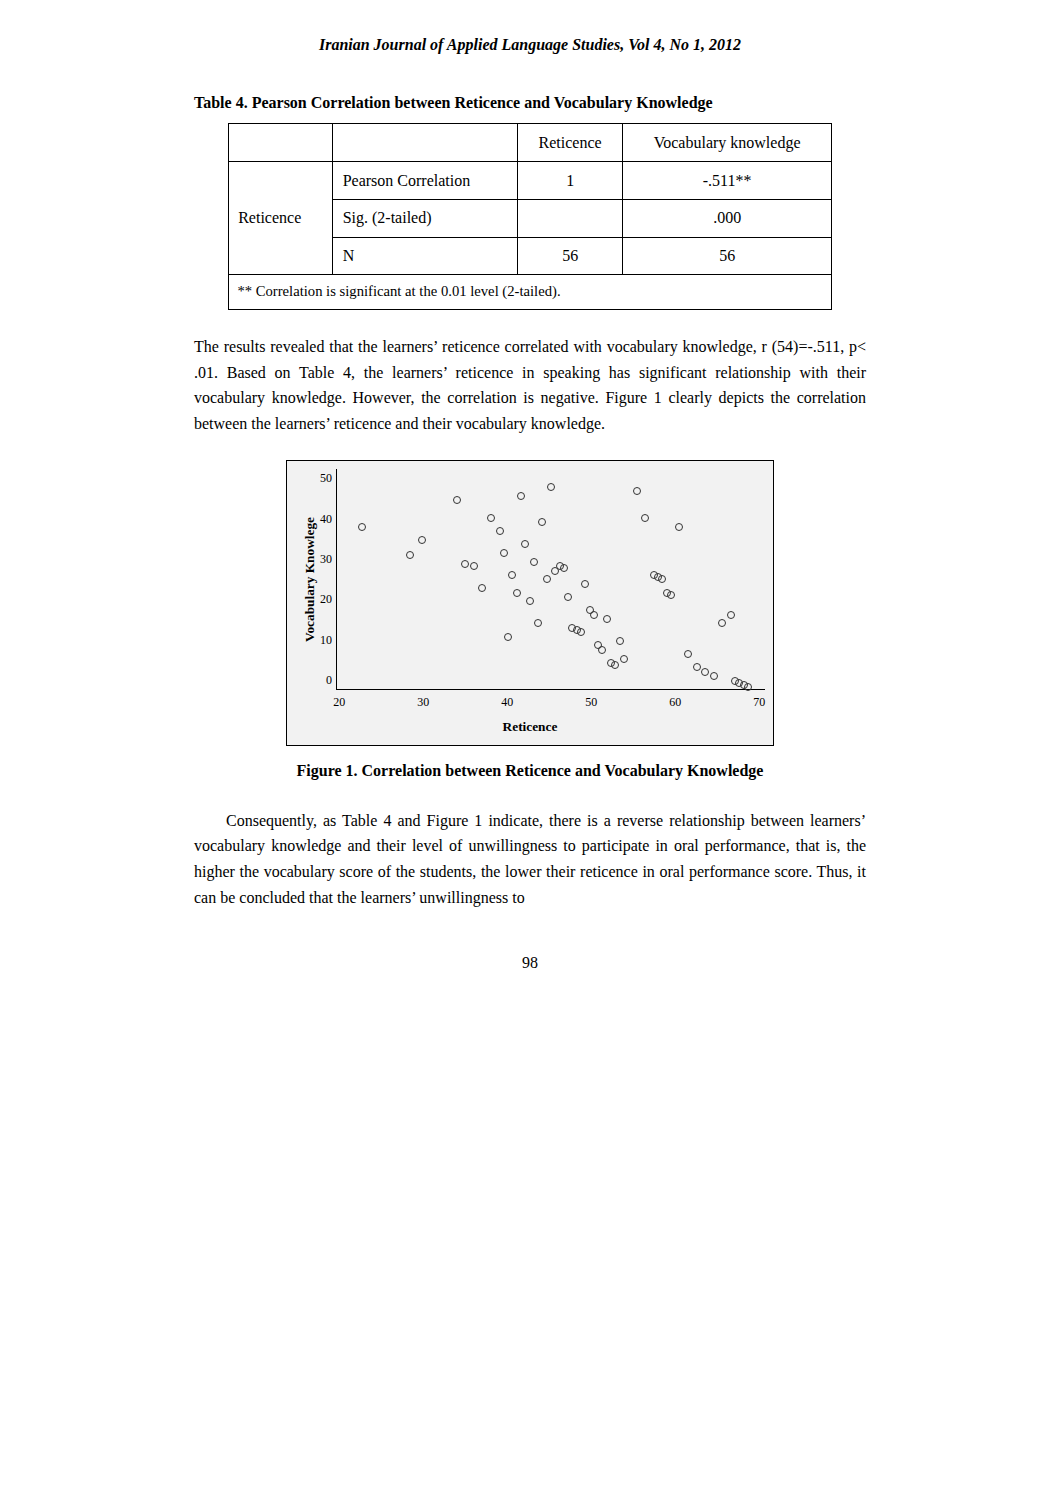Iranian Journal of Applied Language Studies, Vol 4, No 1, 2012
Table 4. Pearson Correlation between Reticence and Vocabulary Knowledge
| | | Reticence | Vocabulary knowledge |
| Reticence | Pearson Correlation | 1 | -.511** |
| Sig. (2-tailed) | | .000 |
| N | 56 | 56 |
| ** Correlation is significant at the 0.01 level (2-tailed). |
The results revealed that the learners’ reticence correlated with vocabulary knowledge, r (54)=-.511, p< .01. Based on Table 4, the learners’ reticence in speaking has significant relationship with their vocabulary knowledge. However, the correlation is negative. Figure 1 clearly depicts the correlation between the learners’ reticence and their vocabulary knowledge.
Vocabulary Knowlege
50 40 30 20 10 0
20 30 40 50 60 70
Reticence
Figure 1. Correlation between Reticence and Vocabulary Knowledge
Consequently, as Table 4 and Figure 1 indicate, there is a reverse relationship between learners’ vocabulary knowledge and their level of unwillingness to participate in oral performance, that is, the higher the vocabulary score of the students, the lower their reticence in oral performance score. Thus, it can be concluded that the learners’ unwillingness to
98